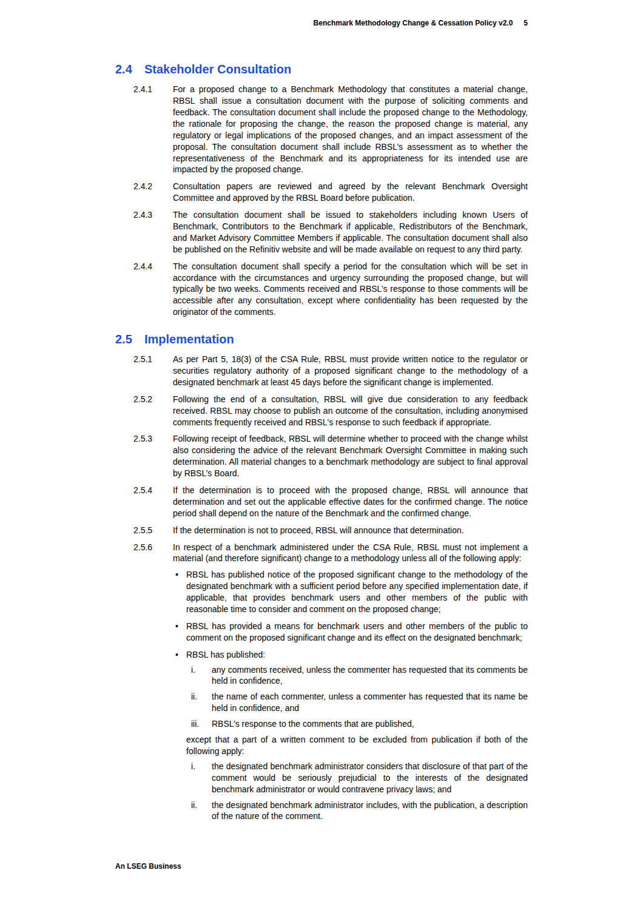Benchmark Methodology Change & Cessation Policy v2.05
2.4 Stakeholder Consultation
2.4.1
For a proposed change to a Benchmark Methodology that constitutes a material change, RBSL shall issue a consultation document with the purpose of soliciting comments and feedback. The consultation document shall include the proposed change to the Methodology, the rationale for proposing the change, the reason the proposed change is material, any regulatory or legal implications of the proposed changes, and an impact assessment of the proposal. The consultation document shall include RBSL’s assessment as to whether the representativeness of the Benchmark and its appropriateness for its intended use are impacted by the proposed change.
2.4.2
Consultation papers are reviewed and agreed by the relevant Benchmark Oversight Committee and approved by the RBSL Board before publication.
2.4.3
The consultation document shall be issued to stakeholders including known Users of Benchmark, Contributors to the Benchmark if applicable, Redistributors of the Benchmark, and Market Advisory Committee Members if applicable. The consultation document shall also be published on the Refinitiv website and will be made available on request to any third party.
2.4.4
The consultation document shall specify a period for the consultation which will be set in accordance with the circumstances and urgency surrounding the proposed change, but will typically be two weeks. Comments received and RBSL’s response to those comments will be accessible after any consultation, except where confidentiality has been requested by the originator of the comments.
2.5 Implementation
2.5.1
As per Part 5, 18(3) of the CSA Rule, RBSL must provide written notice to the regulator or securities regulatory authority of a proposed significant change to the methodology of a designated benchmark at least 45 days before the significant change is implemented.
2.5.2
Following the end of a consultation, RBSL will give due consideration to any feedback received. RBSL may choose to publish an outcome of the consultation, including anonymised comments frequently received and RBSL's response to such feedback if appropriate.
2.5.3
Following receipt of feedback, RBSL will determine whether to proceed with the change whilst also considering the advice of the relevant Benchmark Oversight Committee in making such determination. All material changes to a benchmark methodology are subject to final approval by RBSL’s Board.
2.5.4
If the determination is to proceed with the proposed change, RBSL will announce that determination and set out the applicable effective dates for the confirmed change. The notice period shall depend on the nature of the Benchmark and the confirmed change.
2.5.5
If the determination is not to proceed, RBSL will announce that determination.
2.5.6
In respect of a benchmark administered under the CSA Rule, RBSL must not implement a material (and therefore significant) change to a methodology unless all of the following apply:
RBSL has published notice of the proposed significant change to the methodology of the designated benchmark with a sufficient period before any specified implementation date, if applicable, that provides benchmark users and other members of the public with reasonable time to consider and comment on the proposed change;
RBSL has provided a means for benchmark users and other members of the public to comment on the proposed significant change and its effect on the designated benchmark;
RBSL has published:
any comments received, unless the commenter has requested that its comments be held in confidence,
the name of each commenter, unless a commenter has requested that its name be held in confidence, and
RBSL’s response to the comments that are published,
except that a part of a written comment to be excluded from publication if both of the following apply:
the designated benchmark administrator considers that disclosure of that part of the comment would be seriously prejudicial to the interests of the designated benchmark administrator or would contravene privacy laws; and
the designated benchmark administrator includes, with the publication, a description of the nature of the comment.
An LSEG Business